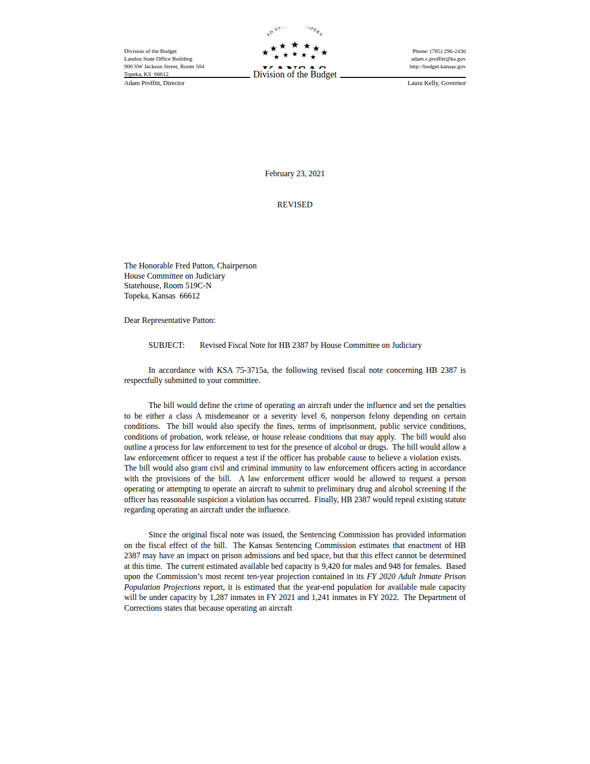AD ASTRA PER ASPERA KANSAS
Division of the Budget
Landon State Office Building
900 SW Jackson Street, Room 504
Topeka, KS 66612
Phone: (785) 296-2436
adam.c.proffitt@ks.gov
http://budget.kansas.gov
Division of the Budget
Adam Proffitt, Director Laura Kelly, Governor
February 23, 2021
REVISED
The Honorable Fred Patton, Chairperson
House Committee on Judiciary
Statehouse, Room 519C-N
Topeka, Kansas 66612
Dear Representative Patton:
SUBJECT: Revised Fiscal Note for HB 2387 by House Committee on Judiciary
In accordance with KSA 75-3715a, the following revised fiscal note concerning HB 2387 is respectfully submitted to your committee.
The bill would define the crime of operating an aircraft under the influence and set the penalties to be either a class A misdemeanor or a severity level 6, nonperson felony depending on certain conditions. The bill would also specify the fines, terms of imprisonment, public service conditions, conditions of probation, work release, or house release conditions that may apply. The bill would also outline a process for law enforcement to test for the presence of alcohol or drugs. The bill would allow a law enforcement officer to request a test if the officer has probable cause to believe a violation exists. The bill would also grant civil and criminal immunity to law enforcement officers acting in accordance with the provisions of the bill. A law enforcement officer would be allowed to request a person operating or attempting to operate an aircraft to submit to preliminary drug and alcohol screening if the officer has reasonable suspicion a violation has occurred. Finally, HB 2387 would repeal existing statute regarding operating an aircraft under the influence.
Since the original fiscal note was issued, the Sentencing Commission has provided information on the fiscal effect of the bill. The Kansas Sentencing Commission estimates that enactment of HB 2387 may have an impact on prison admissions and bed space, but that this effect cannot be determined at this time. The current estimated available bed capacity is 9,420 for males and 948 for females. Based upon the Commission’s most recent ten-year projection contained in its FY 2020 Adult Inmate Prison Population Projections report, it is estimated that the year-end population for available male capacity will be under capacity by 1,287 inmates in FY 2021 and 1,241 inmates in FY 2022. The Department of Corrections states that because operating an aircraft